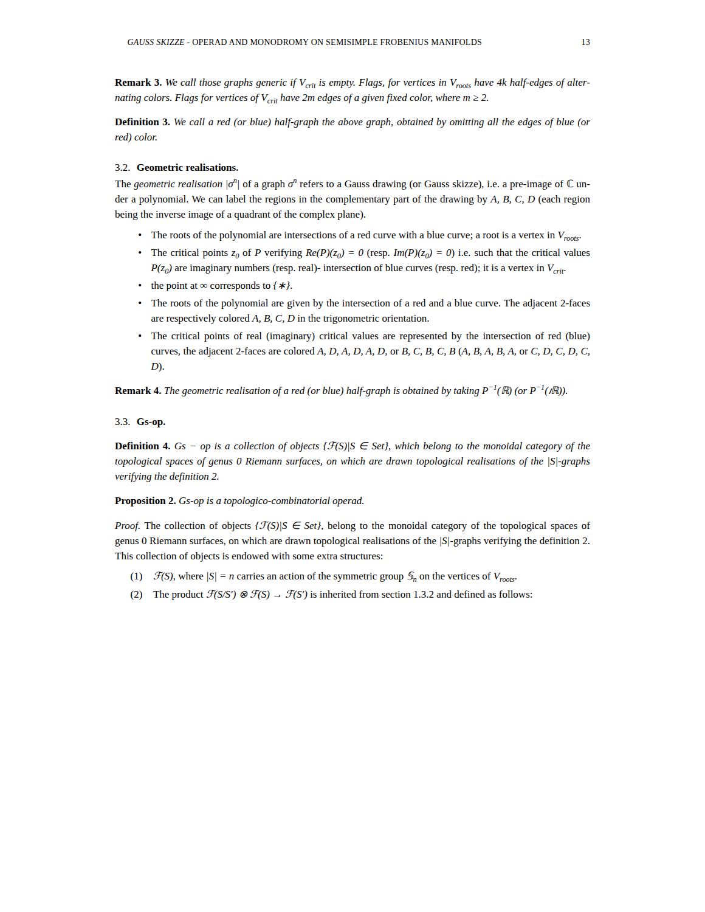GAUSS SKIZZE - OPERAD AND MONODROMY ON SEMISIMPLE FROBENIUS MANIFOLDS 13
Remark 3. We call those graphs generic if Vcrit is empty. Flags, for vertices in Vroots have 4k half-edges of alternating colors. Flags for vertices of Vcrit have 2m edges of a given fixed color, where m ≥ 2.
Definition 3. We call a red (or blue) half-graph the above graph, obtained by omitting all the edges of blue (or red) color.
3.2. Geometric realisations.
The geometric realisation |σn| of a graph σn refers to a Gauss drawing (or Gauss skizze), i.e. a pre-image of ℂ under a polynomial. We can label the regions in the complementary part of the drawing by A, B, C, D (each region being the inverse image of a quadrant of the complex plane).
The roots of the polynomial are intersections of a red curve with a blue curve; a root is a vertex in Vroots.
The critical points z0 of P verifying Re(P)(z0) = 0 (resp. Im(P)(z0) = 0) i.e. such that the critical values P(z0) are imaginary numbers (resp. real)- intersection of blue curves (resp. red); it is a vertex in Vcrit.
the point at ∞ corresponds to {∗}.
The roots of the polynomial are given by the intersection of a red and a blue curve. The adjacent 2-faces are respectively colored A, B, C, D in the trigonometric orientation.
The critical points of real (imaginary) critical values are represented by the intersection of red (blue) curves, the adjacent 2-faces are colored A, D, A, D, A, D, or B, C, B, C, B (A, B, A, B, A, or C, D, C, D, C, D).
Remark 4. The geometric realisation of a red (or blue) half-graph is obtained by taking P−1(ℝ) (or P−1(𝚤ℝ)).
3.3. Gs-op.
Definition 4. Gs − op is a collection of objects {ℱ(S)|S ∈ Set}, which belong to the monoidal category of the topological spaces of genus 0 Riemann surfaces, on which are drawn topological realisations of the |S|-graphs verifying the definition 2.
Proposition 2. Gs-op is a topologico-combinatorial operad.
Proof. The collection of objects {ℱ(S)|S ∈ Set}, belong to the monoidal category of the topological spaces of genus 0 Riemann surfaces, on which are drawn topological realisations of the |S|-graphs verifying the definition 2. This collection of objects is endowed with some extra structures:
ℱ(S), where |S| = n carries an action of the symmetric group 𝕊n on the vertices of Vroots.
The product ℱ(S/S′) ⊗ ℱ(S) → ℱ(S′) is inherited from section 1.3.2 and defined as follows: